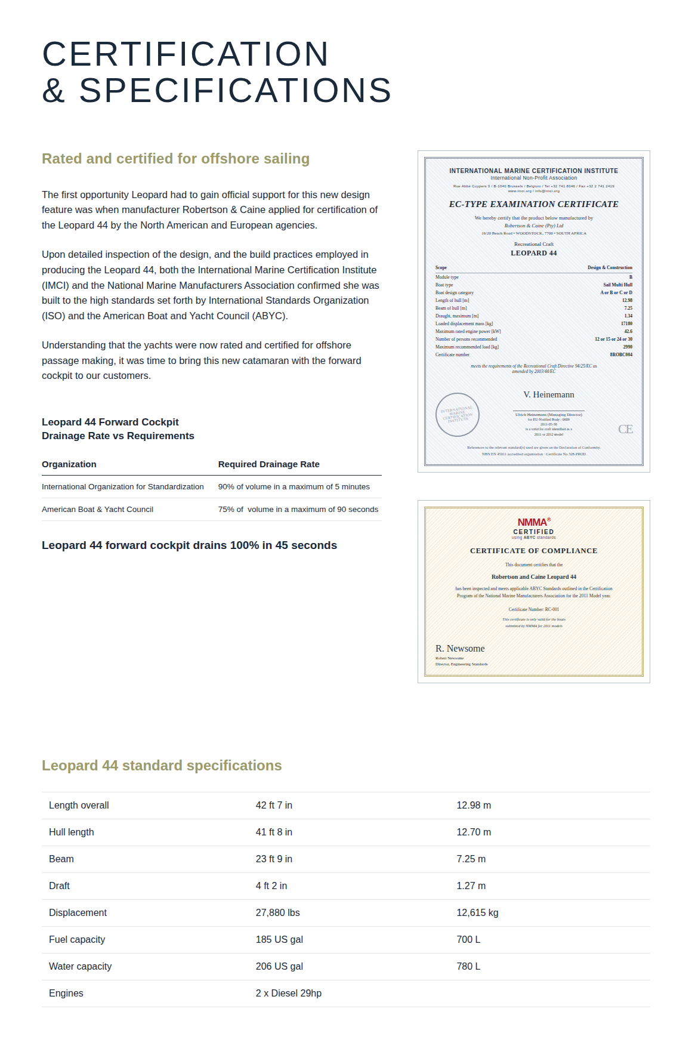Certification & Specifications
Rated and certified for offshore sailing
The first opportunity Leopard had to gain official support for this new design feature was when manufacturer Robertson & Caine applied for certification of the Leopard 44 by the North American and European agencies.
Upon detailed inspection of the design, and the build practices employed in producing the Leopard 44, both the International Marine Certification Institute (IMCI) and the National Marine Manufacturers Association confirmed she was built to the high standards set forth by International Standards Organization (ISO) and the American Boat and Yacht Council (ABYC).
Understanding that the yachts were now rated and certified for offshore passage making, it was time to bring this new catamaran with the forward cockpit to our customers.
Leopard 44 Forward Cockpit
Drainage Rate vs Requirements
| Organization | Required Drainage Rate |
| --- | --- |
| International Organization for Standardization | 90% of volume in a maximum of 5 minutes |
| American Boat & Yacht Council | 75% of volume in a maximum of 90 seconds |
Leopard 44 forward cockpit drains 100% in 45 seconds
INTERNATIONAL MARINE CERTIFICATION INSTITUTE
International Non-Profit Association
Rue Abbé Cuypers 3 / B-1040 Brussels / Belgium / Tel +32 741 8046 / Fax +32 2 741 2419
www.imci.org / info@imci.org
EC-TYPE EXAMINATION CERTIFICATE
We hereby certify that the product below manufactured by
Robertson & Caine (Pty) Ltd
16/20 Beach Road • WOODSTOCK, 7700 • SOUTH AFRICA
Recreational Craft LEOPARD 44
| Scope | Design & Construction |
| --- | --- |
| Module type | B |
| Boat type | Sail Multi Hull |
| Boat design category | A or B or C or D |
| Length of hull [m] | 12.98 |
| Beam of hull [m] | 7.25 |
| Draught, maximum [m] | 1.34 |
| Loaded displacement mass [kg] | 17180 |
| Maximum rated engine power [kW] | 42.6 |
| Number of persons recommended | 12 or 15 or 24 or 30 |
| Maximum recommended load [kg] | 2990 |
| Certificate number | 8ROBC004 |
meets the requirements of the Recreational Craft Directive 94/25/EC as
amended by 2003/44/EC
INTERNATIONAL
MARINE
CERTIFICATION
INSTITUTE
V. Heinemann
Ulrich Heinemann (Managing Director)
for EU-Notified Body : 0609
2011-05-30
is a valid for craft identified as a
2011 or 2012 model
CE
References to the relevant standard(s) used are given on the Declaration of Conformity.
NBN EN 45011 accredited organisation · Certificate No 328-PROD
NMMA®
CERTIFIED
using ABYC standards
CERTIFICATE OF COMPLIANCE
This document certifies that the Robertson and Caine Leopard 44 has been inspected and meets applicable ABYC Standards outlined in the Certification
Program of the National Marine Manufacturers Association for the 2011 Model year. Certificate Number: RC-001 This certificate is only valid for the boats
submitted by NMMA for 2011 models
R. Newsome
Robert Newsome
Director, Engineering Standards
Leopard 44 standard specifications
| Length overall | 42 ft 7 in | 12.98 m |
| Hull length | 41 ft 8 in | 12.70 m |
| Beam | 23 ft 9 in | 7.25 m |
| Draft | 4 ft 2 in | 1.27 m |
| Displacement | 27,880 lbs | 12,615 kg |
| Fuel capacity | 185 US gal | 700 L |
| Water capacity | 206 US gal | 780 L |
| Engines | 2 x Diesel 29hp | |